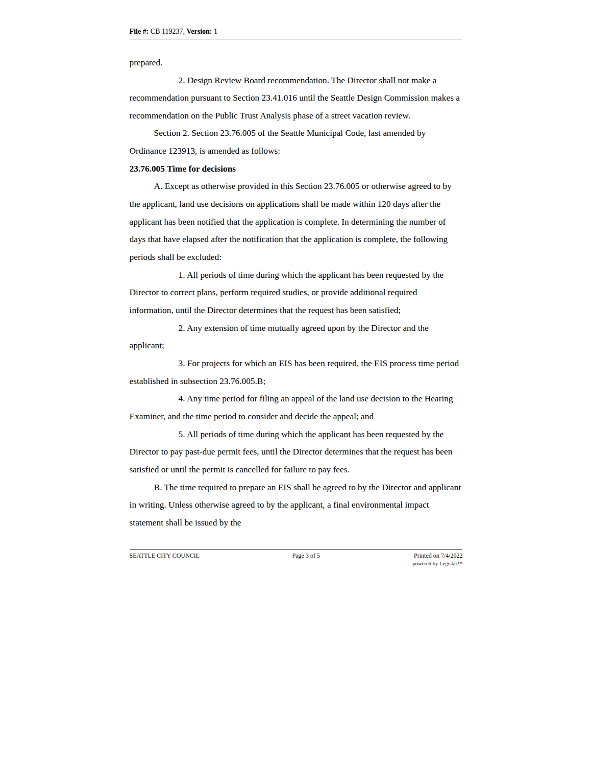File #: CB 119237, Version: 1
prepared.
2. Design Review Board recommendation. The Director shall not make a recommendation pursuant to Section 23.41.016 until the Seattle Design Commission makes a recommendation on the Public Trust Analysis phase of a street vacation review.
Section 2. Section 23.76.005 of the Seattle Municipal Code, last amended by Ordinance 123913, is amended as follows:
23.76.005 Time for decisions
A. Except as otherwise provided in this Section 23.76.005 or otherwise agreed to by the applicant, land use decisions on applications shall be made within 120 days after the applicant has been notified that the application is complete. In determining the number of days that have elapsed after the notification that the application is complete, the following periods shall be excluded:
1. All periods of time during which the applicant has been requested by the Director to correct plans, perform required studies, or provide additional required information, until the Director determines that the request has been satisfied;
2. Any extension of time mutually agreed upon by the Director and the applicant;
3. For projects for which an EIS has been required, the EIS process time period established in subsection 23.76.005.B;
4. Any time period for filing an appeal of the land use decision to the Hearing Examiner, and the time period to consider and decide the appeal; and
5. All periods of time during which the applicant has been requested by the Director to pay past-due permit fees, until the Director determines that the request has been satisfied or until the permit is cancelled for failure to pay fees.
B. The time required to prepare an EIS shall be agreed to by the Director and applicant in writing. Unless otherwise agreed to by the applicant, a final environmental impact statement shall be issued by the
SEATTLE CITY COUNCIL
Page 3 of 5
Printed on 7/4/2022
powered by Legistar™